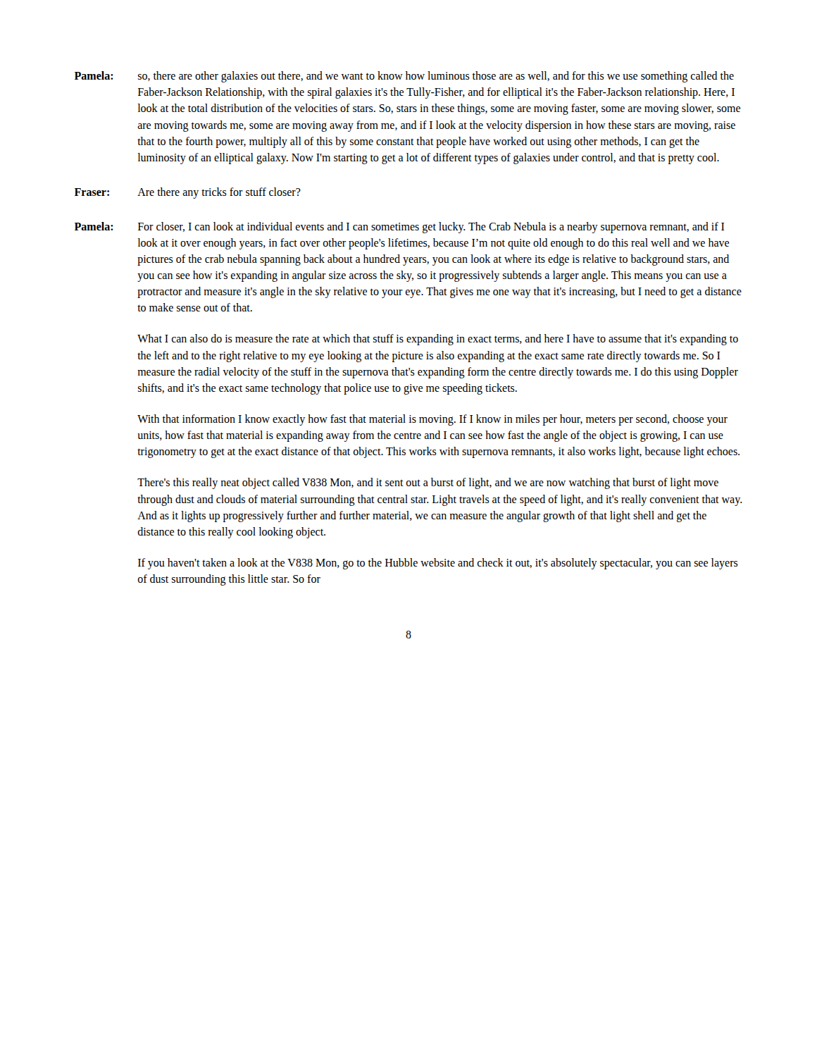Pamela:
so, there are other galaxies out there, and we want to know how luminous those are as well, and for this we use something called the Faber-Jackson Relationship, with the spiral galaxies it's the Tully-Fisher, and for elliptical it's the Faber-Jackson relationship. Here, I look at the total distribution of the velocities of stars. So, stars in these things, some are moving faster, some are moving slower, some are moving towards me, some are moving away from me, and if I look at the velocity dispersion in how these stars are moving, raise that to the fourth power, multiply all of this by some constant that people have worked out using other methods, I can get the luminosity of an elliptical galaxy. Now I'm starting to get a lot of different types of galaxies under control, and that is pretty cool.
Fraser:
Are there any tricks for stuff closer?
Pamela:
For closer, I can look at individual events and I can sometimes get lucky. The Crab Nebula is a nearby supernova remnant, and if I look at it over enough years, in fact over other people's lifetimes, because I’m not quite old enough to do this real well and we have pictures of the crab nebula spanning back about a hundred years, you can look at where its edge is relative to background stars, and you can see how it's expanding in angular size across the sky, so it progressively subtends a larger angle. This means you can use a protractor and measure it's angle in the sky relative to your eye. That gives me one way that it's increasing, but I need to get a distance to make sense out of that.
What I can also do is measure the rate at which that stuff is expanding in exact terms, and here I have to assume that it's expanding to the left and to the right relative to my eye looking at the picture is also expanding at the exact same rate directly towards me. So I measure the radial velocity of the stuff in the supernova that's expanding form the centre directly towards me. I do this using Doppler shifts, and it's the exact same technology that police use to give me speeding tickets.
With that information I know exactly how fast that material is moving. If I know in miles per hour, meters per second, choose your units, how fast that material is expanding away from the centre and I can see how fast the angle of the object is growing, I can use trigonometry to get at the exact distance of that object. This works with supernova remnants, it also works light, because light echoes.
There's this really neat object called V838 Mon, and it sent out a burst of light, and we are now watching that burst of light move through dust and clouds of material surrounding that central star. Light travels at the speed of light, and it's really convenient that way. And as it lights up progressively further and further material, we can measure the angular growth of that light shell and get the distance to this really cool looking object.
If you haven't taken a look at the V838 Mon, go to the Hubble website and check it out, it's absolutely spectacular, you can see layers of dust surrounding this little star. So for
8